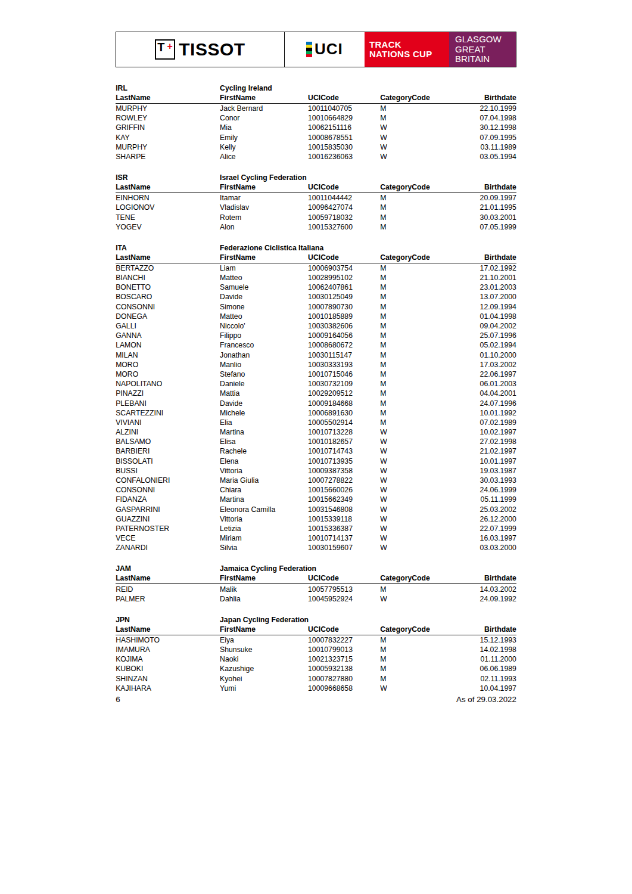TISSOT
UCI
TRACK NATIONS CUP
GLASGOW GREAT BRITAIN
| IRL | Cycling Ireland |
| LastName | FirstName | UCICode | CategoryCode | Birthdate |
| MURPHY | Jack Bernard | 10011040705 | M | 22.10.1999 |
| ROWLEY | Conor | 10010664829 | M | 07.04.1998 |
| GRIFFIN | Mia | 10062151116 | W | 30.12.1998 |
| KAY | Emily | 10008678551 | W | 07.09.1995 |
| MURPHY | Kelly | 10015835030 | W | 03.11.1989 |
| SHARPE | Alice | 10016236063 | W | 03.05.1994 |
| ISR | Israel Cycling Federation |
| LastName | FirstName | UCICode | CategoryCode | Birthdate |
| EINHORN | Itamar | 10011044442 | M | 20.09.1997 |
| LOGIONOV | Vladislav | 10096427074 | M | 21.01.1995 |
| TENE | Rotem | 10059718032 | M | 30.03.2001 |
| YOGEV | Alon | 10015327600 | M | 07.05.1999 |
| ITA | Federazione Ciclistica Italiana |
| LastName | FirstName | UCICode | CategoryCode | Birthdate |
| BERTAZZO | Liam | 10006903754 | M | 17.02.1992 |
| BIANCHI | Matteo | 10028995102 | M | 21.10.2001 |
| BONETTO | Samuele | 10062407861 | M | 23.01.2003 |
| BOSCARO | Davide | 10030125049 | M | 13.07.2000 |
| CONSONNI | Simone | 10007890730 | M | 12.09.1994 |
| DONEGA | Matteo | 10010185889 | M | 01.04.1998 |
| GALLI | Niccolo' | 10030382606 | M | 09.04.2002 |
| GANNA | Filippo | 10009164056 | M | 25.07.1996 |
| LAMON | Francesco | 10008680672 | M | 05.02.1994 |
| MILAN | Jonathan | 10030115147 | M | 01.10.2000 |
| MORO | Manlio | 10030333193 | M | 17.03.2002 |
| MORO | Stefano | 10010715046 | M | 22.06.1997 |
| NAPOLITANO | Daniele | 10030732109 | M | 06.01.2003 |
| PINAZZI | Mattia | 10029209512 | M | 04.04.2001 |
| PLEBANI | Davide | 10009184668 | M | 24.07.1996 |
| SCARTEZZINI | Michele | 10006891630 | M | 10.01.1992 |
| VIVIANI | Elia | 10005502914 | M | 07.02.1989 |
| ALZINI | Martina | 10010713228 | W | 10.02.1997 |
| BALSAMO | Elisa | 10010182657 | W | 27.02.1998 |
| BARBIERI | Rachele | 10010714743 | W | 21.02.1997 |
| BISSOLATI | Elena | 10010713935 | W | 10.01.1997 |
| BUSSI | Vittoria | 10009387358 | W | 19.03.1987 |
| CONFALONIERI | Maria Giulia | 10007278822 | W | 30.03.1993 |
| CONSONNI | Chiara | 10015660026 | W | 24.06.1999 |
| FIDANZA | Martina | 10015662349 | W | 05.11.1999 |
| GASPARRINI | Eleonora Camilla | 10031546808 | W | 25.03.2002 |
| GUAZZINI | Vittoria | 10015339118 | W | 26.12.2000 |
| PATERNOSTER | Letizia | 10015336387 | W | 22.07.1999 |
| VECE | Miriam | 10010714137 | W | 16.03.1997 |
| ZANARDI | Silvia | 10030159607 | W | 03.03.2000 |
| JAM | Jamaica Cycling Federation |
| LastName | FirstName | UCICode | CategoryCode | Birthdate |
| REID | Malik | 10057795513 | M | 14.03.2002 |
| PALMER | Dahlia | 10045952924 | W | 24.09.1992 |
| JPN | Japan Cycling Federation |
| LastName | FirstName | UCICode | CategoryCode | Birthdate |
| HASHIMOTO | Eiya | 10007832227 | M | 15.12.1993 |
| IMAMURA | Shunsuke | 10010799013 | M | 14.02.1998 |
| KOJIMA | Naoki | 10021323715 | M | 01.11.2000 |
| KUBOKI | Kazushige | 10005932138 | M | 06.06.1989 |
| SHINZAN | Kyohei | 10007827880 | M | 02.11.1993 |
| KAJIHARA | Yumi | 10009668658 | W | 10.04.1997 |
6 As of 29.03.2022